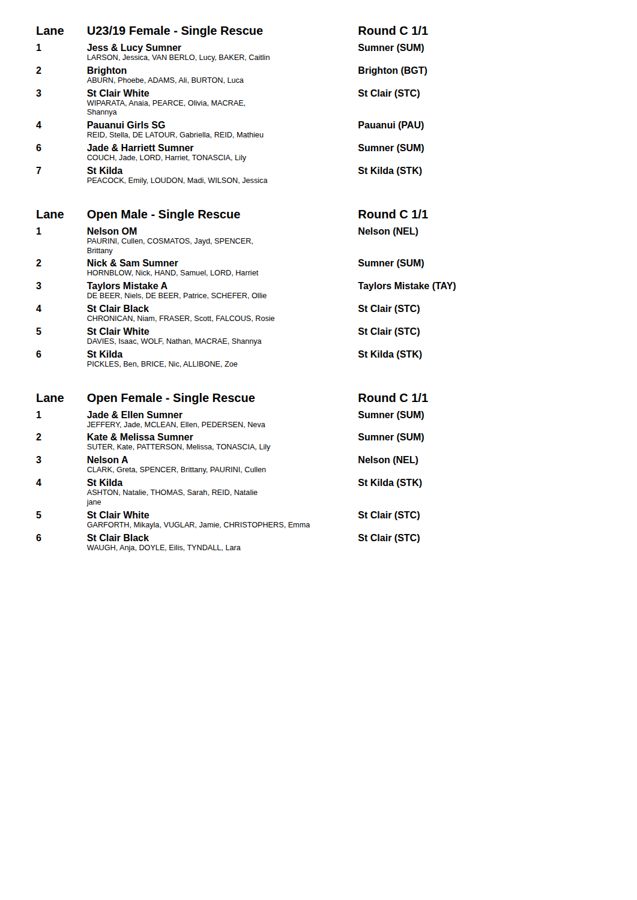| Lane | U23/19 Female - Single Rescue | Round C 1/1 |
| --- | --- | --- |
| 1 | Jess & Lucy Sumner | Sumner (SUM) |
| | LARSON, Jessica, VAN BERLO, Lucy, BAKER, Caitlin |
| 2 | Brighton | Brighton (BGT) |
| | ABURN, Phoebe, ADAMS, Ali, BURTON, Luca |
| 3 | St Clair White | St Clair (STC) |
| | WIPARATA, Anaia, PEARCE, Olivia, MACRAE, Shannya |
| 4 | Pauanui Girls SG | Pauanui (PAU) |
| | REID, Stella, DE LATOUR, Gabriella, REID, Mathieu |
| 6 | Jade & Harriett Sumner | Sumner (SUM) |
| | COUCH, Jade, LORD, Harriet, TONASCIA, Lily |
| 7 | St Kilda | St Kilda (STK) |
| | PEACOCK, Emily, LOUDON, Madi, WILSON, Jessica |
| Lane | Open Male - Single Rescue | Round C 1/1 |
| --- | --- | --- |
| 1 | Nelson OM | Nelson (NEL) |
| | PAURINI, Cullen, COSMATOS, Jayd, SPENCER, Brittany |
| 2 | Nick & Sam Sumner | Sumner (SUM) |
| | HORNBLOW, Nick, HAND, Samuel, LORD, Harriet |
| 3 | Taylors Mistake A | Taylors Mistake (TAY) |
| | DE BEER, Niels, DE BEER, Patrice, SCHEFER, Ollie |
| 4 | St Clair Black | St Clair (STC) |
| | CHRONICAN, Niam, FRASER, Scott, FALCOUS, Rosie |
| 5 | St Clair White | St Clair (STC) |
| | DAVIES, Isaac, WOLF, Nathan, MACRAE, Shannya |
| 6 | St Kilda | St Kilda (STK) |
| | PICKLES, Ben, BRICE, Nic, ALLIBONE, Zoe |
| Lane | Open Female - Single Rescue | Round C 1/1 |
| --- | --- | --- |
| 1 | Jade & Ellen Sumner | Sumner (SUM) |
| | JEFFERY, Jade, MCLEAN, Ellen, PEDERSEN, Neva |
| 2 | Kate & Melissa Sumner | Sumner (SUM) |
| | SUTER, Kate, PATTERSON, Melissa, TONASCIA, Lily |
| 3 | Nelson A | Nelson (NEL) |
| | CLARK, Greta, SPENCER, Brittany, PAURINI, Cullen |
| 4 | St Kilda | St Kilda (STK) |
| | ASHTON, Natalie, THOMAS, Sarah, REID, Natalie jane |
| 5 | St Clair White | St Clair (STC) |
| | GARFORTH, Mikayla, VUGLAR, Jamie, CHRISTOPHERS, Emma |
| 6 | St Clair Black | St Clair (STC) |
| | WAUGH, Anja, DOYLE, Eilis, TYNDALL, Lara |